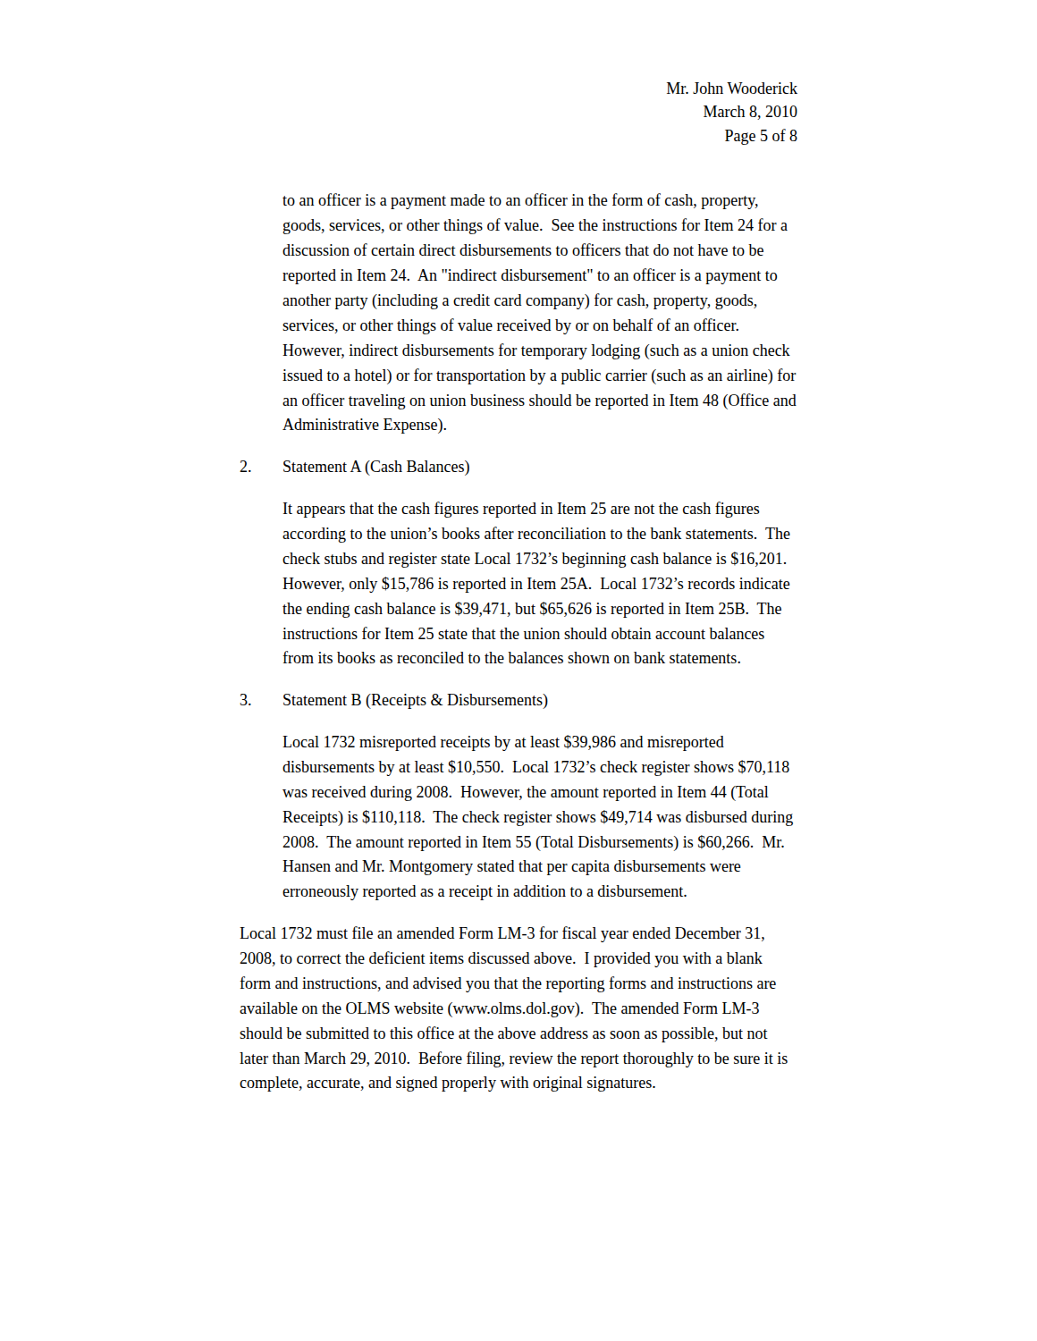Mr. John Wooderick
March 8, 2010
Page 5 of 8
to an officer is a payment made to an officer in the form of cash, property, goods, services, or other things of value. See the instructions for Item 24 for a discussion of certain direct disbursements to officers that do not have to be reported in Item 24. An "indirect disbursement" to an officer is a payment to another party (including a credit card company) for cash, property, goods, services, or other things of value received by or on behalf of an officer. However, indirect disbursements for temporary lodging (such as a union check issued to a hotel) or for transportation by a public carrier (such as an airline) for an officer traveling on union business should be reported in Item 48 (Office and Administrative Expense).
2.
Statement A (Cash Balances)
It appears that the cash figures reported in Item 25 are not the cash figures according to the union’s books after reconciliation to the bank statements. The check stubs and register state Local 1732’s beginning cash balance is $16,201. However, only $15,786 is reported in Item 25A. Local 1732’s records indicate the ending cash balance is $39,471, but $65,626 is reported in Item 25B. The instructions for Item 25 state that the union should obtain account balances from its books as reconciled to the balances shown on bank statements.
3.
Statement B (Receipts & Disbursements)
Local 1732 misreported receipts by at least $39,986 and misreported disbursements by at least $10,550. Local 1732’s check register shows $70,118 was received during 2008. However, the amount reported in Item 44 (Total Receipts) is $110,118. The check register shows $49,714 was disbursed during 2008. The amount reported in Item 55 (Total Disbursements) is $60,266. Mr. Hansen and Mr. Montgomery stated that per capita disbursements were erroneously reported as a receipt in addition to a disbursement.
Local 1732 must file an amended Form LM-3 for fiscal year ended December 31, 2008, to correct the deficient items discussed above. I provided you with a blank form and instructions, and advised you that the reporting forms and instructions are available on the OLMS website (www.olms.dol.gov). The amended Form LM-3 should be submitted to this office at the above address as soon as possible, but not later than March 29, 2010. Before filing, review the report thoroughly to be sure it is complete, accurate, and signed properly with original signatures.